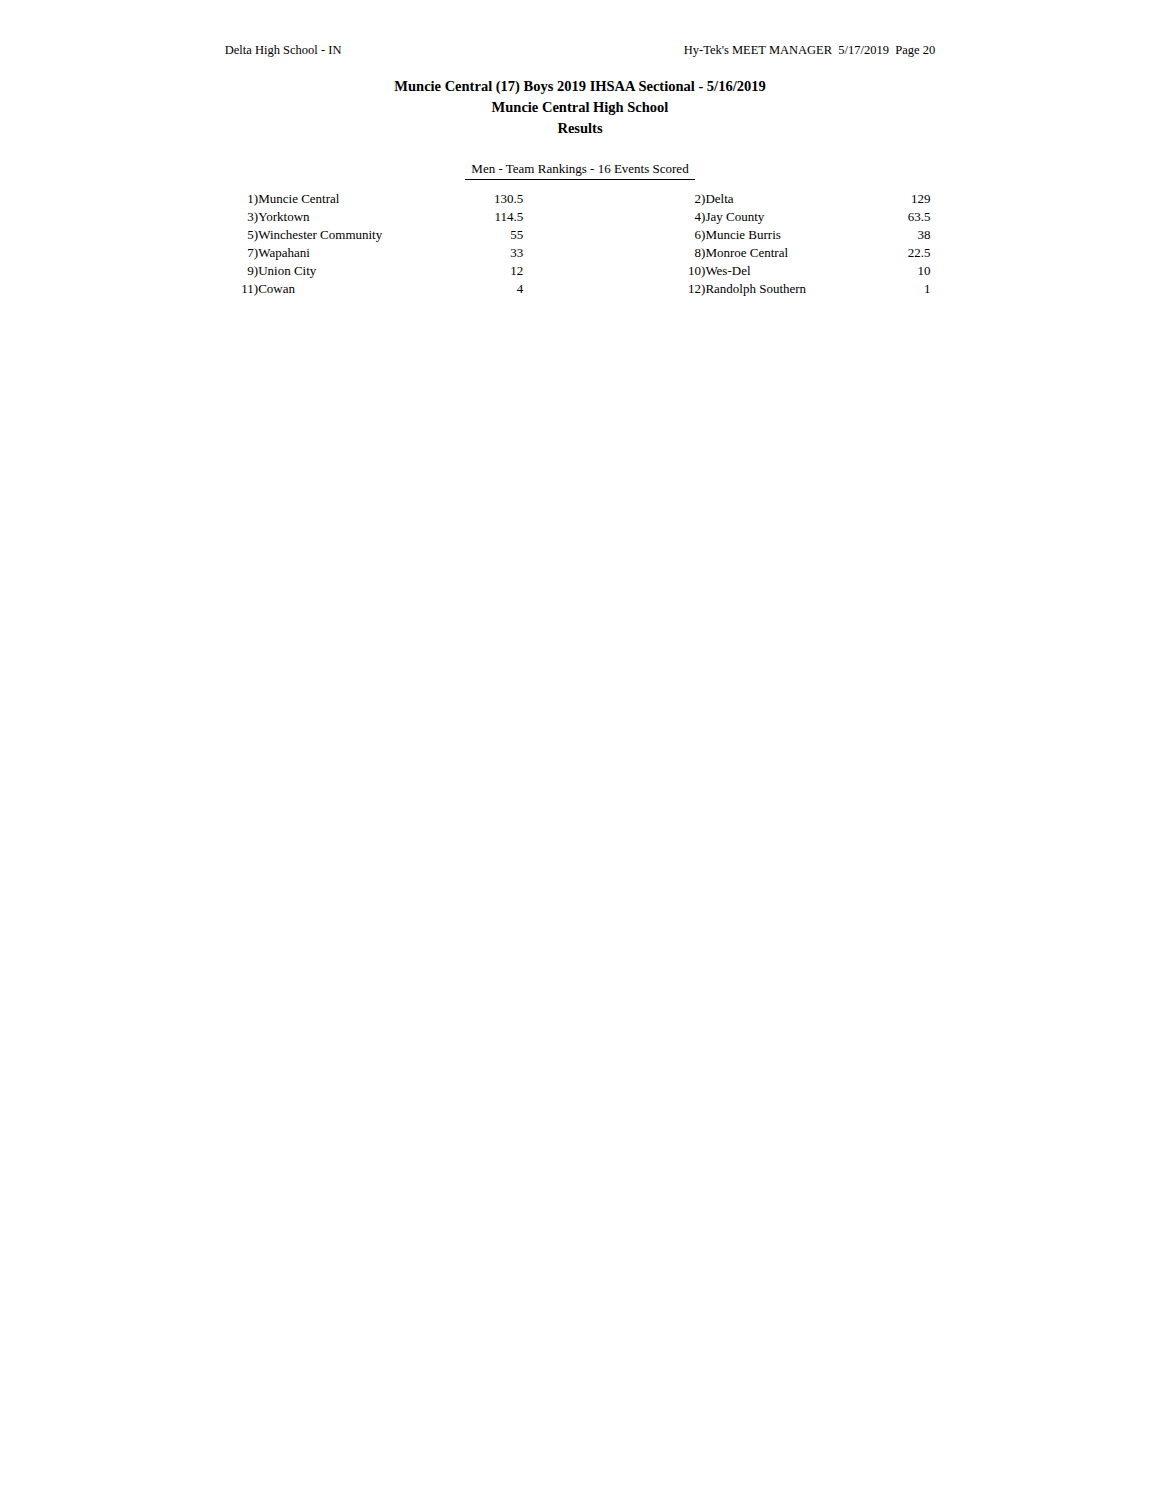Delta High School - IN
Hy-Tek's MEET MANAGER 5/17/2019 Page 20
Muncie Central (17) Boys 2019 IHSAA Sectional - 5/16/2019 Muncie Central High School Results
Men - Team Rankings - 16 Events Scored
| 1) | Muncie Central | 130.5 | | 2) | Delta | 129 |
| 3) | Yorktown | 114.5 | | 4) | Jay County | 63.5 |
| 5) | Winchester Community | 55 | | 6) | Muncie Burris | 38 |
| 7) | Wapahani | 33 | | 8) | Monroe Central | 22.5 |
| 9) | Union City | 12 | | 10) | Wes-Del | 10 |
| 11) | Cowan | 4 | | 12) | Randolph Southern | 1 |